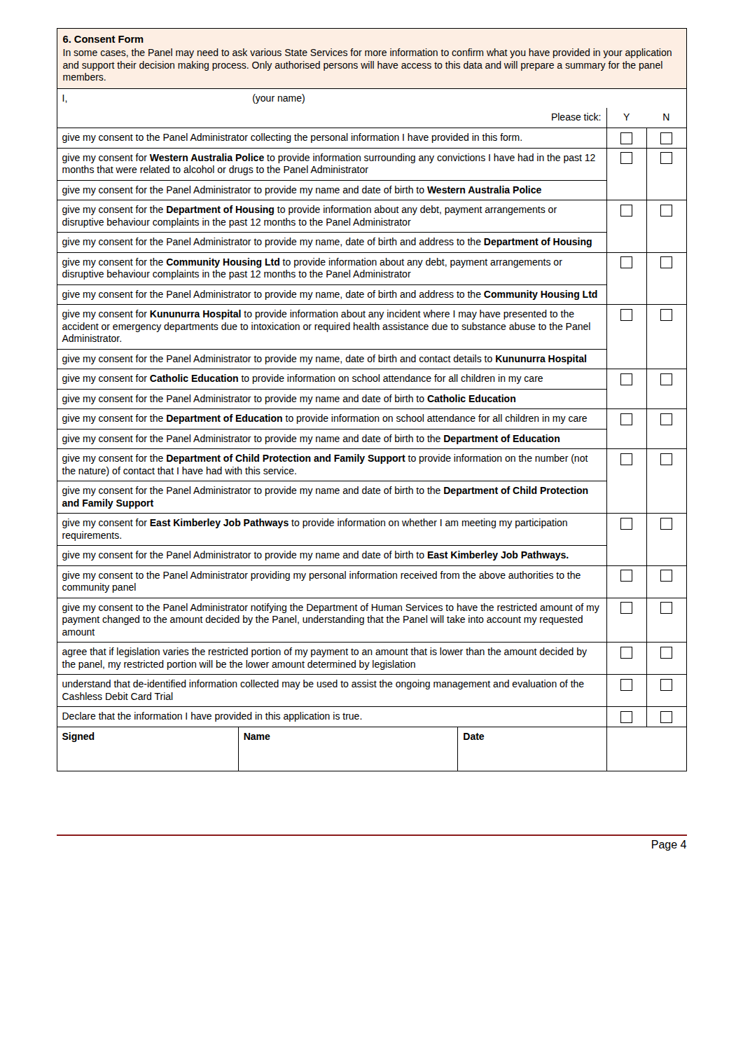| 6. Consent Form In some cases, the Panel may need to ask various State Services for more information to confirm what you have provided in your application and support their decision making process. Only authorised persons will have access to this data and will prepare a summary for the panel members. |
| I, (your name) |
| Please tick: | Y | N |
| give my consent to the Panel Administrator collecting the personal information I have provided in this form. | | |
| give my consent for Western Australia Police to provide information surrounding any convictions I have had in the past 12 months that were related to alcohol or drugs to the Panel Administrator | | |
| give my consent for the Panel Administrator to provide my name and date of birth to Western Australia Police |
| give my consent for the Department of Housing to provide information about any debt, payment arrangements or disruptive behaviour complaints in the past 12 months to the Panel Administrator | | |
| give my consent for the Panel Administrator to provide my name, date of birth and address to the Department of Housing |
| give my consent for the Community Housing Ltd to provide information about any debt, payment arrangements or disruptive behaviour complaints in the past 12 months to the Panel Administrator | | |
| give my consent for the Panel Administrator to provide my name, date of birth and address to the Community Housing Ltd |
| give my consent for Kununurra Hospital to provide information about any incident where I may have presented to the accident or emergency departments due to intoxication or required health assistance due to substance abuse to the Panel Administrator. | | |
| give my consent for the Panel Administrator to provide my name, date of birth and contact details to Kununurra Hospital |
| give my consent for Catholic Education to provide information on school attendance for all children in my care | | |
| give my consent for the Panel Administrator to provide my name and date of birth to Catholic Education |
| give my consent for the Department of Education to provide information on school attendance for all children in my care | | |
| give my consent for the Panel Administrator to provide my name and date of birth to the Department of Education |
| give my consent for the Department of Child Protection and Family Support to provide information on the number (not the nature) of contact that I have had with this service. | | |
| give my consent for the Panel Administrator to provide my name and date of birth to the Department of Child Protection and Family Support |
| give my consent for East Kimberley Job Pathways to provide information on whether I am meeting my participation requirements. | | |
| give my consent for the Panel Administrator to provide my name and date of birth to East Kimberley Job Pathways. |
| give my consent to the Panel Administrator providing my personal information received from the above authorities to the community panel | | |
| give my consent to the Panel Administrator notifying the Department of Human Services to have the restricted amount of my payment changed to the amount decided by the Panel, understanding that the Panel will take into account my requested amount | | |
| agree that if legislation varies the restricted portion of my payment to an amount that is lower than the amount decided by the panel, my restricted portion will be the lower amount determined by legislation | | |
| understand that de-identified information collected may be used to assist the ongoing management and evaluation of the Cashless Debit Card Trial | | |
| Declare that the information I have provided in this application is true. | | |
| / Signed / Name / Date / | |
Page 4